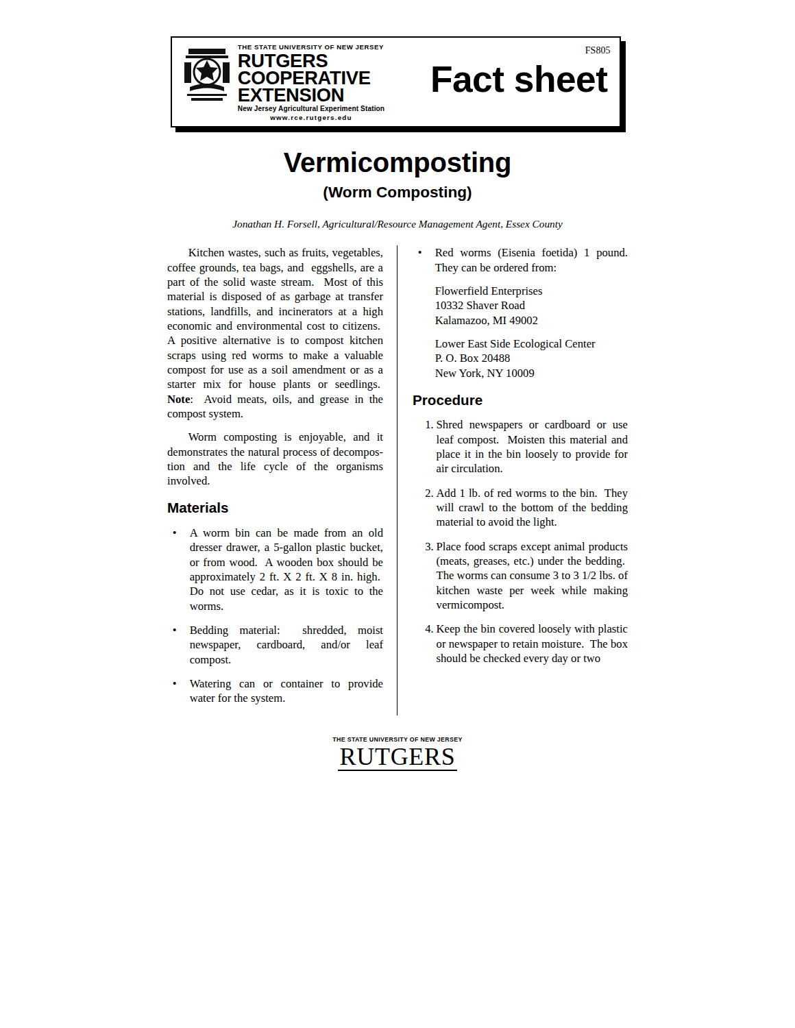THE STATE UNIVERSITY OF NEW JERSEY
RUTGERS
COOPERATIVE
EXTENSION
New Jersey Agricultural Experiment Station
www.rce.rutgers.edu
FS805
Fact sheet
Vermicomposting
(Worm Composting)
Jonathan H. Forsell, Agricultural/Resource Management Agent, Essex County
Kitchen wastes, such as fruits, vegetables, coffee grounds, tea bags, and eggshells, are a part of the solid waste stream. Most of this material is disposed of as garbage at transfer stations, landfills, and incinerators at a high economic and environmental cost to citizens. A positive alternative is to compost kitchen scraps using red worms to make a valuable compost for use as a soil amendment or as a starter mix for house plants or seedlings. Note: Avoid meats, oils, and grease in the compost system.
Worm composting is enjoyable, and it demonstrates the natural process of decompostion and the life cycle of the organisms involved.
Materials
A worm bin can be made from an old dresser drawer, a 5-gallon plastic bucket, or from wood. A wooden box should be approximately 2 ft. X 2 ft. X 8 in. high. Do not use cedar, as it is toxic to the worms.
Bedding material: shredded, moist newspaper, cardboard, and/or leaf compost.
Watering can or container to provide water for the system.
Red worms (Eisenia foetida) 1 pound. They can be ordered from:
Flowerfield Enterprises
10332 Shaver Road
Kalamazoo, MI 49002
Lower East Side Ecological Center
P. O. Box 20488
New York, NY 10009
Procedure
Shred newspapers or cardboard or use leaf compost. Moisten this material and place it in the bin loosely to provide for air circulation.
Add 1 lb. of red worms to the bin. They will crawl to the bottom of the bedding material to avoid the light.
Place food scraps except animal products (meats, greases, etc.) under the bedding. The worms can consume 3 to 3 1/2 lbs. of kitchen waste per week while making vermicompost.
Keep the bin covered loosely with plastic or newspaper to retain moisture. The box should be checked every day or two
THE STATE UNIVERSITY OF NEW JERSEY
RUTGERS